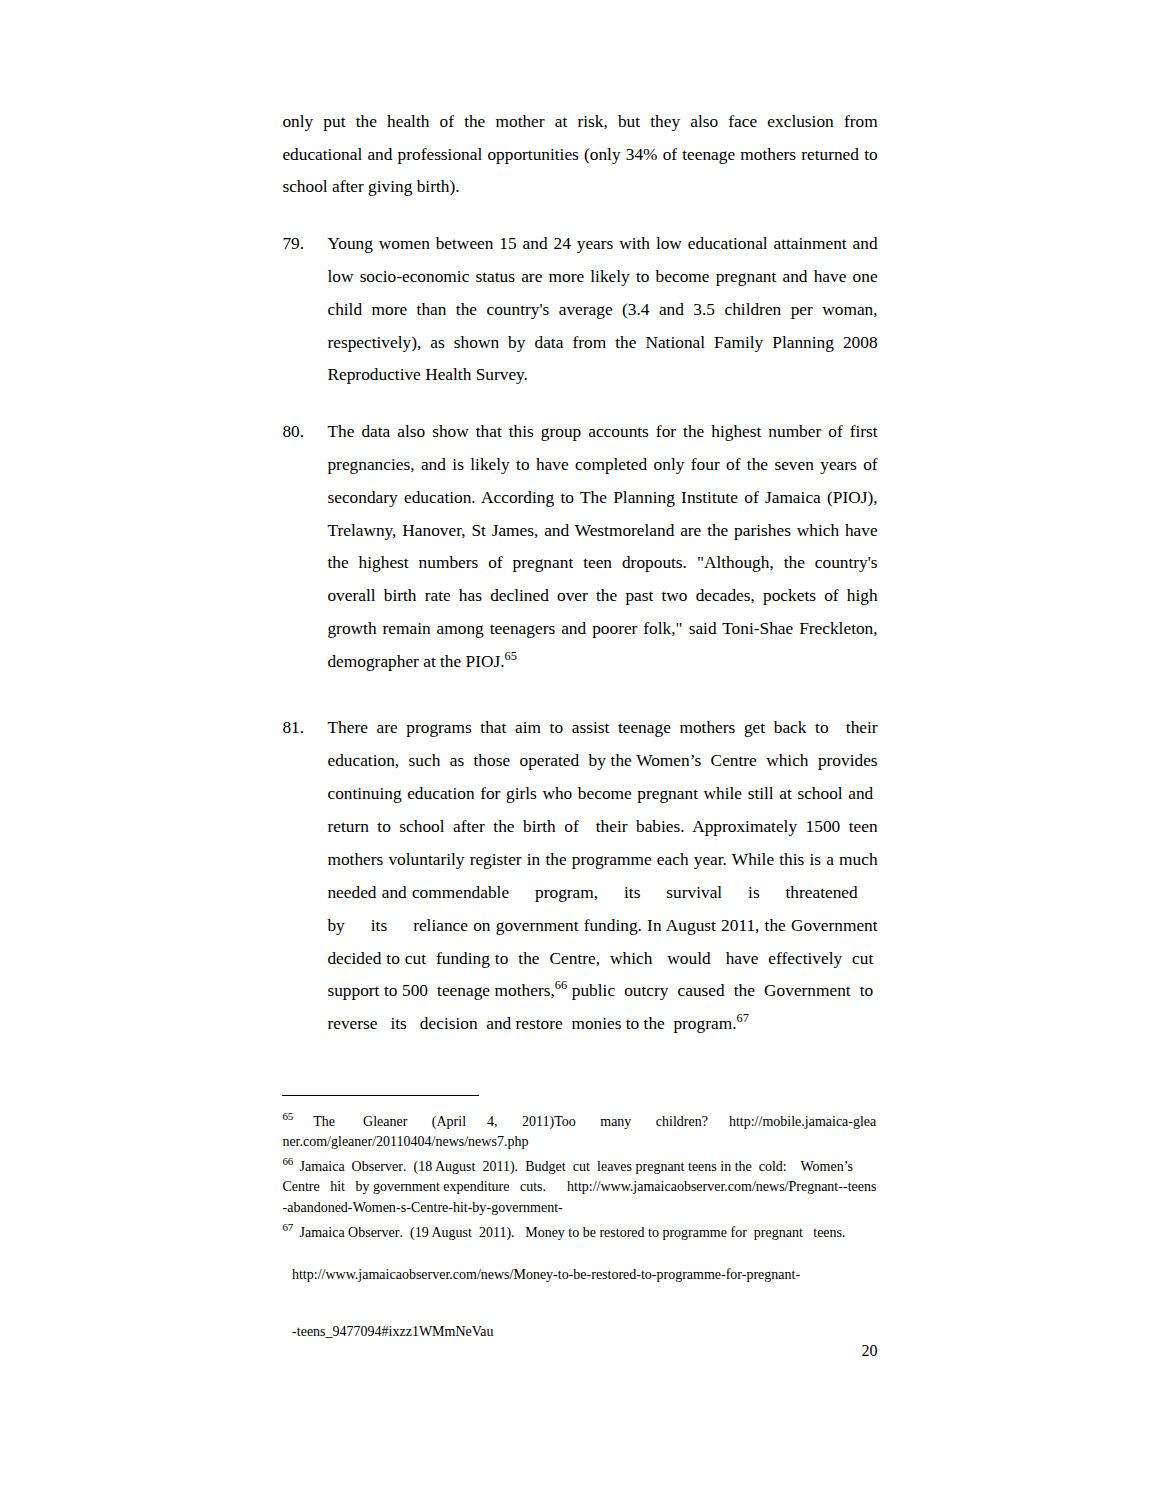only put the health of the mother at risk, but they also face exclusion from educational and professional opportunities (only 34% of teenage mothers returned to school after giving birth).
79. Young women between 15 and 24 years with low educational attainment and low socio-economic status are more likely to become pregnant and have one child more than the country's average (3.4 and 3.5 children per woman, respectively), as shown by data from the National Family Planning 2008 Reproductive Health Survey.
80. The data also show that this group accounts for the highest number of first pregnancies, and is likely to have completed only four of the seven years of secondary education. According to The Planning Institute of Jamaica (PIOJ), Trelawny, Hanover, St James, and Westmoreland are the parishes which have the highest numbers of pregnant teen dropouts. "Although, the country's overall birth rate has declined over the past two decades, pockets of high growth remain among teenagers and poorer folk," said Toni-Shae Freckleton, demographer at the PIOJ.65
81. There are programs that aim to assist teenage mothers get back to their education, such as those operated by the Women’s Centre which provides continuing education for girls who become pregnant while still at school and return to school after the birth of their babies. Approximately 1500 teen mothers voluntarily register in the programme each year. While this is a much needed and commendable program, its survival is threatened by its reliance on government funding. In August 2011, the Government decided to cut funding to the Centre, which would have effectively cut support to 500 teenage mothers,66 public outcry caused the Government to reverse its decision and restore monies to the program.67
65 The Gleaner (April 4, 2011)Too many children? http://mobile.jamaica-gleaner.com/gleaner/20110404/news/news7.php
66 Jamaica Observer. (18 August 2011). Budget cut leaves pregnant teens in the cold: Women’s Centre hit by government expenditure cuts. http://www.jamaicaobserver.com/news/Pregnant--teens-abandoned-Women-s-Centre-hit-by-government-
67 Jamaica Observer. (19 August 2011). Money to be restored to programme for pregnant teens.
http://www.jamaicaobserver.com/news/Money-to-be-restored-to-programme-for-pregnant-
-teens_9477094#ixzz1WMmNeVau
20